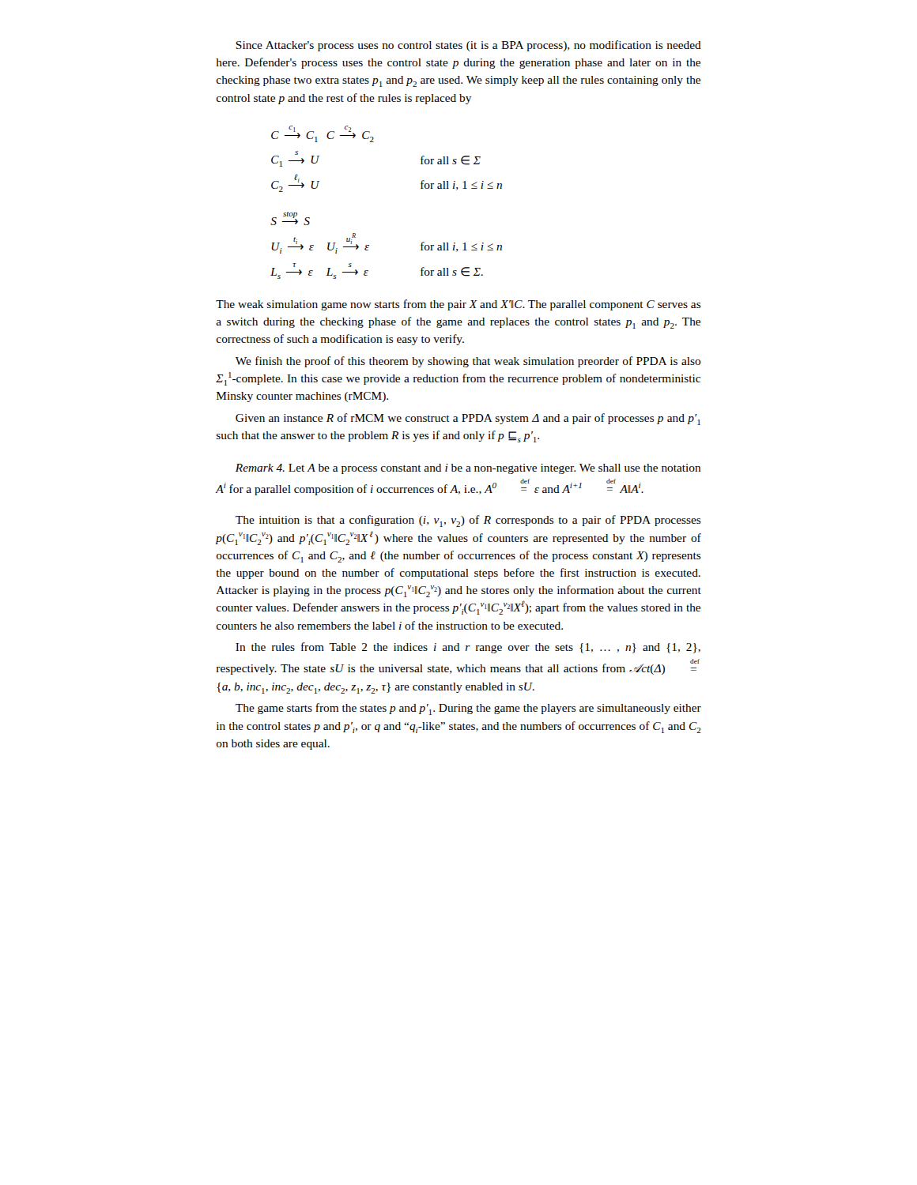Since Attacker's process uses no control states (it is a BPA process), no modification is needed here. Defender's process uses the control state p during the generation phase and later on in the checking phase two extra states p1 and p2 are used. We simply keep all the rules containing only the control state p and the rest of the rules is replaced by
| C c 1 ⟶ C 1 | C c 2 ⟶ C 2 | |
| C 1 s ⟶ U | | for all s ∈ Σ |
| C 2 ℓ i ⟶ U | | for all i , 1 ≤ i ≤ n |
| S stop ⟶ S | | |
| U i t i ⟶ ε | U i u i R ⟶ ε | for all i , 1 ≤ i ≤ n |
| L s τ ⟶ ε | L s s ⟶ ε | for all s ∈ Σ . |
The weak simulation game now starts from the pair X and X′‖C. The parallel component C serves as a switch during the checking phase of the game and replaces the control states p1 and p2. The correctness of such a modification is easy to verify.
We finish the proof of this theorem by showing that weak simulation preorder of PPDA is also Σ11-complete. In this case we provide a reduction from the recurrence problem of nondeterministic Minsky counter machines (rMCM).
Given an instance R of rMCM we construct a PPDA system Δ and a pair of processes p and p′1 such that the answer to the problem R is yes if and only if p ⊑s p′1.
Remark 4. Let A be a process constant and i be a non-negative integer. We shall use the notation Ai for a parallel composition of i occurrences of A, i.e., A0 def= ε and Ai+1 def= A‖Ai.
The intuition is that a configuration (i, v1, v2) of R corresponds to a pair of PPDA processes p(C1v1‖C2v2) and p′i(C1v1‖C2v2‖Xℓ) where the values of counters are represented by the number of occurrences of C1 and C2, and ℓ (the number of occurrences of the process constant X) represents the upper bound on the number of computational steps before the first instruction is executed. Attacker is playing in the process p(C1v1‖C2v2) and he stores only the information about the current counter values. Defender answers in the process p′i(C1v1‖C2v2‖Xℓ); apart from the values stored in the counters he also remembers the label i of the instruction to be executed.
In the rules from Table 2 the indices i and r range over the sets {1, … , n} and {1, 2}, respectively. The state sU is the universal state, which means that all actions from 𝒜ct(Δ) def= {a, b, inc1, inc2, dec1, dec2, z1, z2, τ} are constantly enabled in sU.
The game starts from the states p and p′1. During the game the players are simultaneously either in the control states p and p′i, or q and “qi-like” states, and the numbers of occurrences of C1 and C2 on both sides are equal.